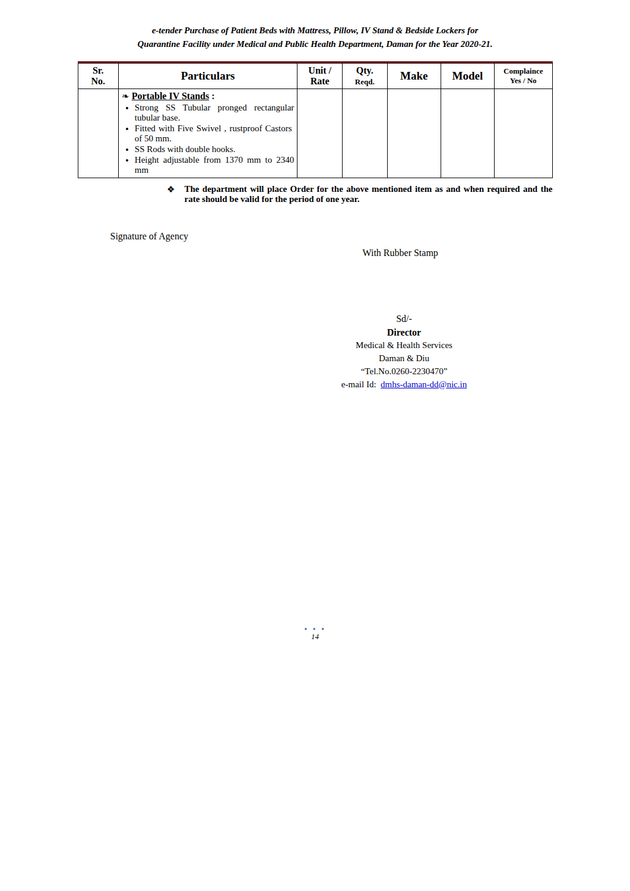e-tender Purchase of Patient Beds with Mattress, Pillow, IV Stand & Bedside Lockers for
Quarantine Facility under Medical and Public Health Department, Daman for the Year 2020-21.
| Sr. No. | Particulars | Unit / Rate | Qty. Reqd. | Make | Model | Complaince Yes / No |
| --- | --- | --- | --- | --- | --- | --- |
| | ❧ Portable IV Stands : Strong SS Tubular pronged rectangular tubular base. Fitted with Five Swivel , rustproof Castors of 50 mm. SS Rods with double hooks. Height adjustable from 1370 mm to 2340 mm | | | | | |
The department will place Order for the above mentioned item as and when required and the rate should be valid for the period of one year.
Signature of Agency
With Rubber Stamp
Sd/-
Director
Medical & Health Services
Daman & Diu
“Tel.No.0260-2230470”
e-mail Id: dmhs-daman-dd@nic.in
• • •
14